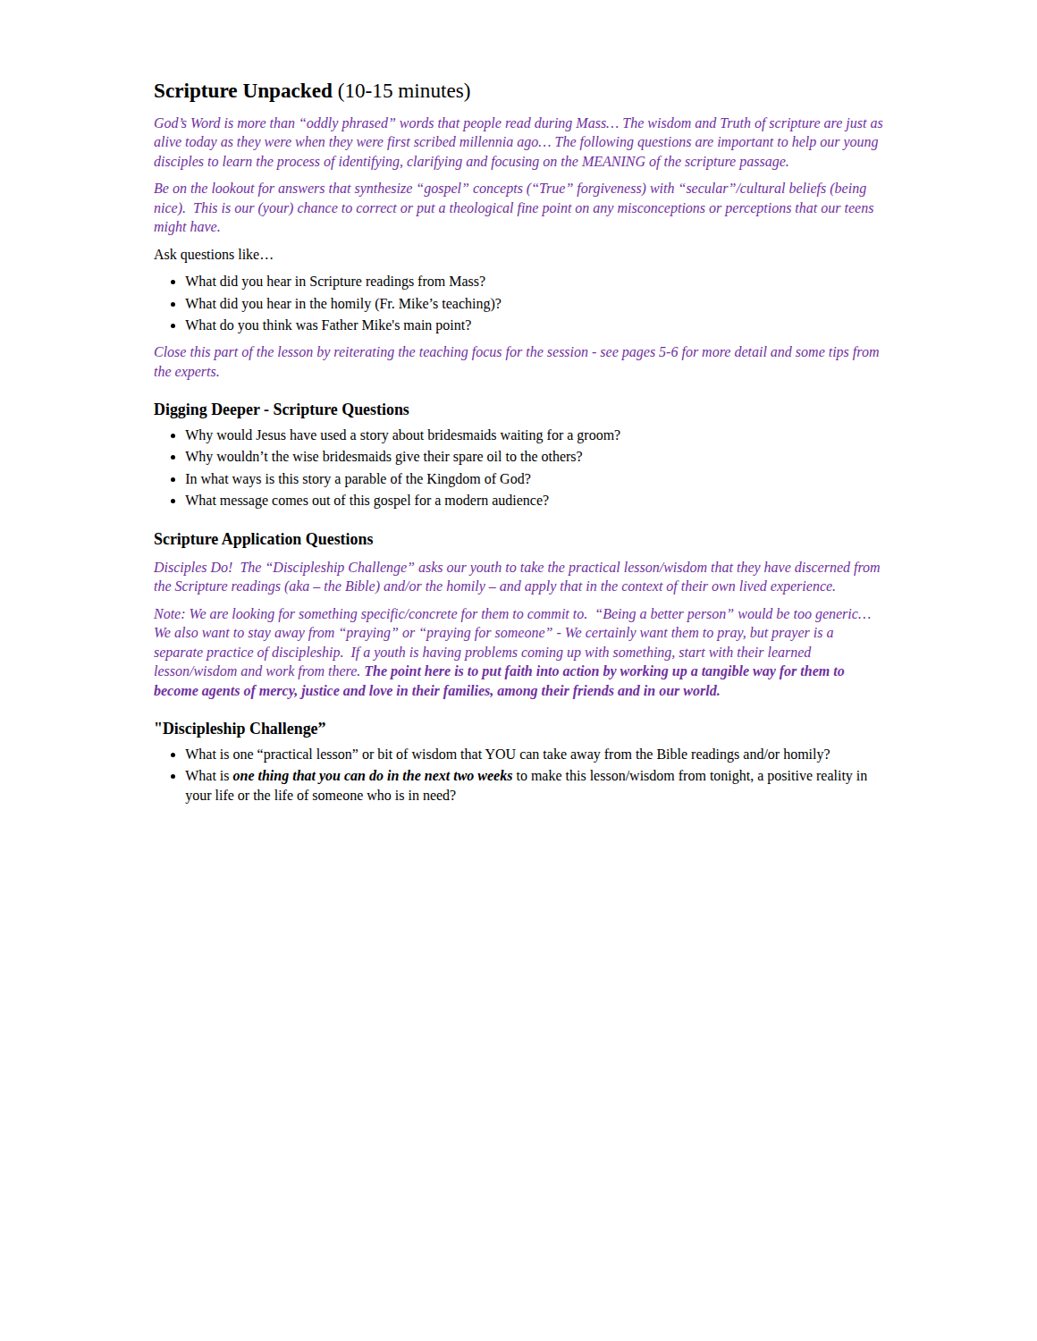Scripture Unpacked (10-15 minutes)
God’s Word is more than “oddly phrased” words that people read during Mass… The wisdom and Truth of scripture are just as alive today as they were when they were first scribed millennia ago… The following questions are important to help our young disciples to learn the process of identifying, clarifying and focusing on the MEANING of the scripture passage.
Be on the lookout for answers that synthesize “gospel” concepts (“True” forgiveness) with “secular”/cultural beliefs (being nice). This is our (your) chance to correct or put a theological fine point on any misconceptions or perceptions that our teens might have.
Ask questions like…
What did you hear in Scripture readings from Mass?
What did you hear in the homily (Fr. Mike’s teaching)?
What do you think was Father Mike's main point?
Close this part of the lesson by reiterating the teaching focus for the session - see pages 5-6 for more detail and some tips from the experts.
Digging Deeper - Scripture Questions
Why would Jesus have used a story about bridesmaids waiting for a groom?
Why wouldn’t the wise bridesmaids give their spare oil to the others?
In what ways is this story a parable of the Kingdom of God?
What message comes out of this gospel for a modern audience?
Scripture Application Questions
Disciples Do! The “Discipleship Challenge” asks our youth to take the practical lesson/wisdom that they have discerned from the Scripture readings (aka – the Bible) and/or the homily – and apply that in the context of their own lived experience.
Note: We are looking for something specific/concrete for them to commit to. “Being a better person” would be too generic… We also want to stay away from “praying” or “praying for someone” - We certainly want them to pray, but prayer is a separate practice of discipleship. If a youth is having problems coming up with something, start with their learned lesson/wisdom and work from there. The point here is to put faith into action by working up a tangible way for them to become agents of mercy, justice and love in their families, among their friends and in our world.
"Discipleship Challenge”
What is one “practical lesson” or bit of wisdom that YOU can take away from the Bible readings and/or homily?
What is one thing that you can do in the next two weeks to make this lesson/wisdom from tonight, a positive reality in your life or the life of someone who is in need?